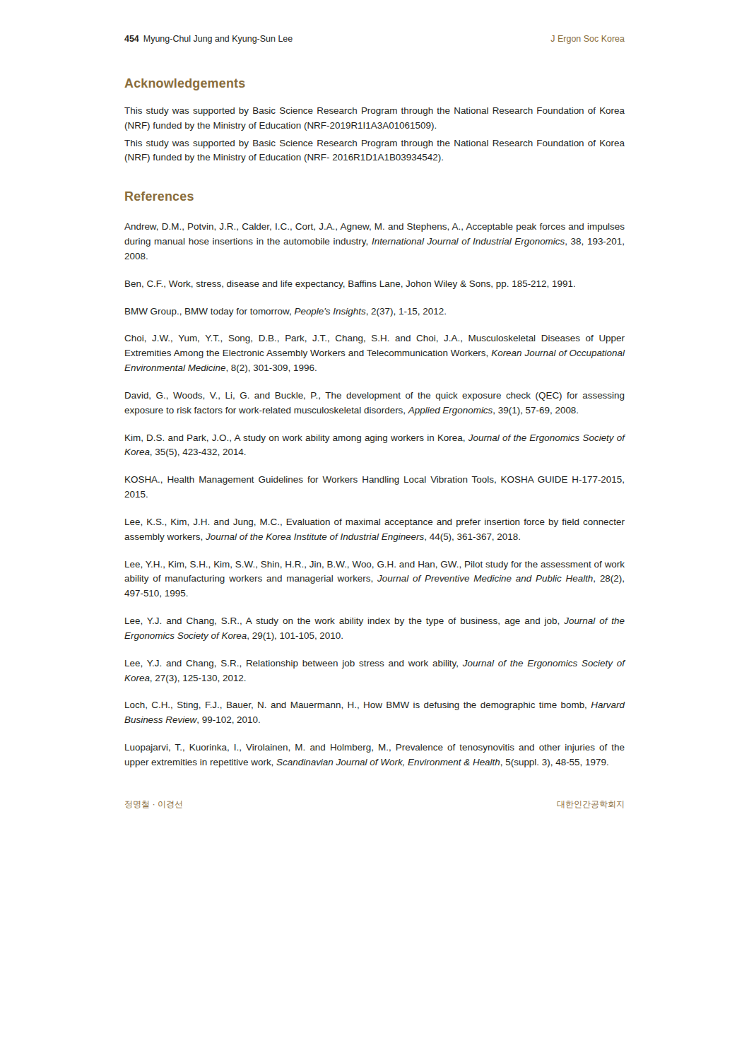454 Myung-Chul Jung and Kyung-Sun Lee
J Ergon Soc Korea
Acknowledgements
This study was supported by Basic Science Research Program through the National Research Foundation of Korea (NRF) funded by the Ministry of Education (NRF-2019R1I1A3A01061509).
This study was supported by Basic Science Research Program through the National Research Foundation of Korea (NRF) funded by the Ministry of Education (NRF- 2016R1D1A1B03934542).
References
Andrew, D.M., Potvin, J.R., Calder, I.C., Cort, J.A., Agnew, M. and Stephens, A., Acceptable peak forces and impulses during manual hose insertions in the automobile industry, International Journal of Industrial Ergonomics, 38, 193-201, 2008.
Ben, C.F., Work, stress, disease and life expectancy, Baffins Lane, Johon Wiley & Sons, pp. 185-212, 1991.
BMW Group., BMW today for tomorrow, People's Insights, 2(37), 1-15, 2012.
Choi, J.W., Yum, Y.T., Song, D.B., Park, J.T., Chang, S.H. and Choi, J.A., Musculoskeletal Diseases of Upper Extremities Among the Electronic Assembly Workers and Telecommunication Workers, Korean Journal of Occupational Environmental Medicine, 8(2), 301-309, 1996.
David, G., Woods, V., Li, G. and Buckle, P., The development of the quick exposure check (QEC) for assessing exposure to risk factors for work-related musculoskeletal disorders, Applied Ergonomics, 39(1), 57-69, 2008.
Kim, D.S. and Park, J.O., A study on work ability among aging workers in Korea, Journal of the Ergonomics Society of Korea, 35(5), 423-432, 2014.
KOSHA., Health Management Guidelines for Workers Handling Local Vibration Tools, KOSHA GUIDE H-177-2015, 2015.
Lee, K.S., Kim, J.H. and Jung, M.C., Evaluation of maximal acceptance and prefer insertion force by field connecter assembly workers, Journal of the Korea Institute of Industrial Engineers, 44(5), 361-367, 2018.
Lee, Y.H., Kim, S.H., Kim, S.W., Shin, H.R., Jin, B.W., Woo, G.H. and Han, GW., Pilot study for the assessment of work ability of manufacturing workers and managerial workers, Journal of Preventive Medicine and Public Health, 28(2), 497-510, 1995.
Lee, Y.J. and Chang, S.R., A study on the work ability index by the type of business, age and job, Journal of the Ergonomics Society of Korea, 29(1), 101-105, 2010.
Lee, Y.J. and Chang, S.R., Relationship between job stress and work ability, Journal of the Ergonomics Society of Korea, 27(3), 125-130, 2012.
Loch, C.H., Sting, F.J., Bauer, N. and Mauermann, H., How BMW is defusing the demographic time bomb, Harvard Business Review, 99-102, 2010.
Luopajarvi, T., Kuorinka, I., Virolainen, M. and Holmberg, M., Prevalence of tenosynovitis and other injuries of the upper extremities in repetitive work, Scandinavian Journal of Work, Environment & Health, 5(suppl. 3), 48-55, 1979.
정명철 · 이경선
대한인간공학회지